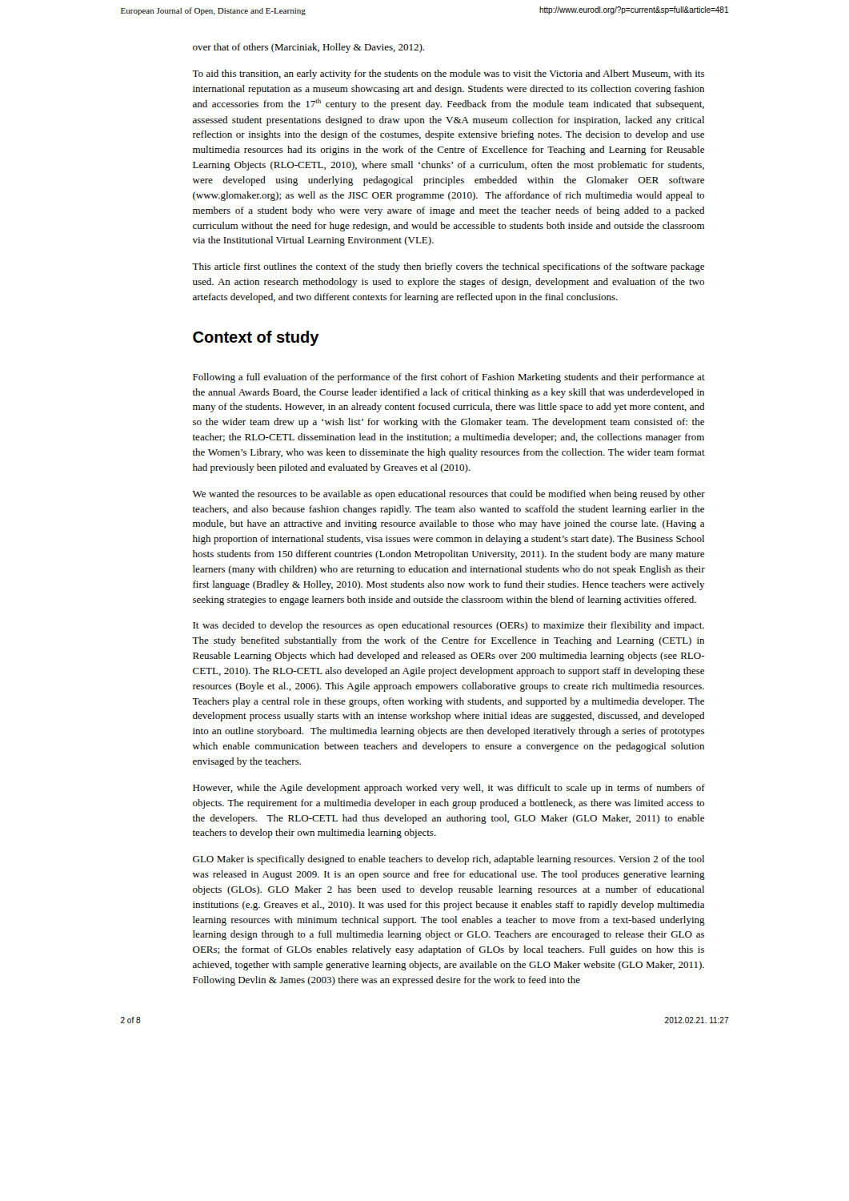European Journal of Open, Distance and E-Learning http://www.eurodl.org/?p=current&sp=full&article=481
over that of others (Marciniak, Holley & Davies, 2012).
To aid this transition, an early activity for the students on the module was to visit the Victoria and Albert Museum, with its international reputation as a museum showcasing art and design. Students were directed to its collection covering fashion and accessories from the 17th century to the present day. Feedback from the module team indicated that subsequent, assessed student presentations designed to draw upon the V&A museum collection for inspiration, lacked any critical reflection or insights into the design of the costumes, despite extensive briefing notes. The decision to develop and use multimedia resources had its origins in the work of the Centre of Excellence for Teaching and Learning for Reusable Learning Objects (RLO-CETL, 2010), where small ‘chunks’ of a curriculum, often the most problematic for students, were developed using underlying pedagogical principles embedded within the Glomaker OER software (www.glomaker.org); as well as the JISC OER programme (2010). The affordance of rich multimedia would appeal to members of a student body who were very aware of image and meet the teacher needs of being added to a packed curriculum without the need for huge redesign, and would be accessible to students both inside and outside the classroom via the Institutional Virtual Learning Environment (VLE).
This article first outlines the context of the study then briefly covers the technical specifications of the software package used. An action research methodology is used to explore the stages of design, development and evaluation of the two artefacts developed, and two different contexts for learning are reflected upon in the final conclusions.
Context of study
Following a full evaluation of the performance of the first cohort of Fashion Marketing students and their performance at the annual Awards Board, the Course leader identified a lack of critical thinking as a key skill that was underdeveloped in many of the students. However, in an already content focused curricula, there was little space to add yet more content, and so the wider team drew up a ‘wish list’ for working with the Glomaker team. The development team consisted of: the teacher; the RLO-CETL dissemination lead in the institution; a multimedia developer; and, the collections manager from the Women’s Library, who was keen to disseminate the high quality resources from the collection. The wider team format had previously been piloted and evaluated by Greaves et al (2010).
We wanted the resources to be available as open educational resources that could be modified when being reused by other teachers, and also because fashion changes rapidly. The team also wanted to scaffold the student learning earlier in the module, but have an attractive and inviting resource available to those who may have joined the course late. (Having a high proportion of international students, visa issues were common in delaying a student’s start date). The Business School hosts students from 150 different countries (London Metropolitan University, 2011). In the student body are many mature learners (many with children) who are returning to education and international students who do not speak English as their first language (Bradley & Holley, 2010). Most students also now work to fund their studies. Hence teachers were actively seeking strategies to engage learners both inside and outside the classroom within the blend of learning activities offered.
It was decided to develop the resources as open educational resources (OERs) to maximize their flexibility and impact. The study benefited substantially from the work of the Centre for Excellence in Teaching and Learning (CETL) in Reusable Learning Objects which had developed and released as OERs over 200 multimedia learning objects (see RLO-CETL, 2010). The RLO-CETL also developed an Agile project development approach to support staff in developing these resources (Boyle et al., 2006). This Agile approach empowers collaborative groups to create rich multimedia resources. Teachers play a central role in these groups, often working with students, and supported by a multimedia developer. The development process usually starts with an intense workshop where initial ideas are suggested, discussed, and developed into an outline storyboard. The multimedia learning objects are then developed iteratively through a series of prototypes which enable communication between teachers and developers to ensure a convergence on the pedagogical solution envisaged by the teachers.
However, while the Agile development approach worked very well, it was difficult to scale up in terms of numbers of objects. The requirement for a multimedia developer in each group produced a bottleneck, as there was limited access to the developers. The RLO-CETL had thus developed an authoring tool, GLO Maker (GLO Maker, 2011) to enable teachers to develop their own multimedia learning objects.
GLO Maker is specifically designed to enable teachers to develop rich, adaptable learning resources. Version 2 of the tool was released in August 2009. It is an open source and free for educational use. The tool produces generative learning objects (GLOs). GLO Maker 2 has been used to develop reusable learning resources at a number of educational institutions (e.g. Greaves et al., 2010). It was used for this project because it enables staff to rapidly develop multimedia learning resources with minimum technical support. The tool enables a teacher to move from a text-based underlying learning design through to a full multimedia learning object or GLO. Teachers are encouraged to release their GLO as OERs; the format of GLOs enables relatively easy adaptation of GLOs by local teachers. Full guides on how this is achieved, together with sample generative learning objects, are available on the GLO Maker website (GLO Maker, 2011). Following Devlin & James (2003) there was an expressed desire for the work to feed into the
2 of 8 2012.02.21. 11:27